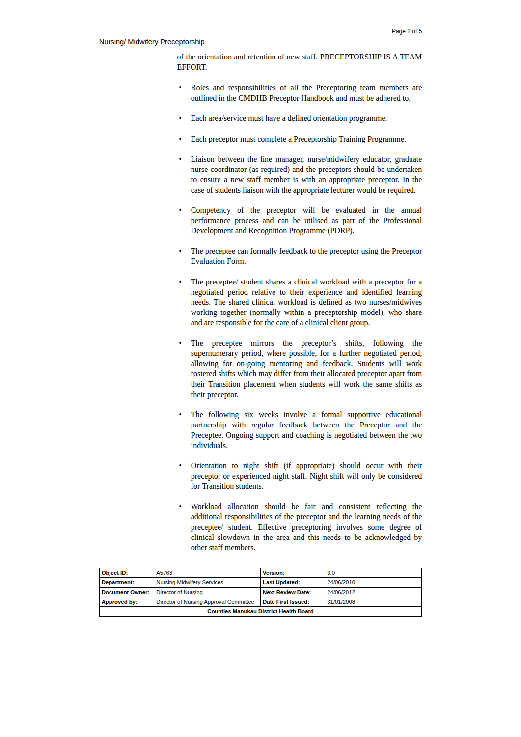Page 2 of 5
Nursing/ Midwifery Preceptorship
of the orientation and retention of new staff. PRECEPTORSHIP IS A TEAM EFFORT.
Roles and responsibilities of all the Preceptoring team members are outlined in the CMDHB Preceptor Handbook and must be adhered to.
Each area/service must have a defined orientation programme.
Each preceptor must complete a Preceptorship Training Programme.
Liaison between the line manager, nurse/midwifery educator, graduate nurse coordinator (as required) and the preceptors should be undertaken to ensure a new staff member is with an appropriate preceptor. In the case of students liaison with the appropriate lecturer would be required.
Competency of the preceptor will be evaluated in the annual performance process and can be utilised as part of the Professional Development and Recognition Programme (PDRP).
The preceptee can formally feedback to the preceptor using the Preceptor Evaluation Form.
The preceptee/ student shares a clinical workload with a preceptor for a negotiated period relative to their experience and identified learning needs. The shared clinical workload is defined as two nurses/midwives working together (normally within a preceptorship model), who share and are responsible for the care of a clinical client group.
The preceptee mirrors the preceptor’s shifts, following the supernumerary period, where possible, for a further negotiated period, allowing for on-going mentoring and feedback. Students will work rostered shifts which may differ from their allocated preceptor apart from their Transition placement when students will work the same shifts as their preceptor.
The following six weeks involve a formal supportive educational partnership with regular feedback between the Preceptor and the Preceptee. Ongoing support and coaching is negotiated between the two individuals.
Orientation to night shift (if appropriate) should occur with their preceptor or experienced night staff. Night shift will only be considered for Transition students.
Workload allocation should be fair and consistent reflecting the additional responsibilities of the preceptor and the learning needs of the preceptee/ student. Effective preceptoring involves some degree of clinical slowdown in the area and this needs to be acknowledged by other staff members.
| Object ID: | A5763 | Version: | 3.0 |
| Department: | Nursing Midwifery Services | Last Updated: | 24/06/2010 |
| Document Owner: | Director of Nursing | Next Review Date: | 24/06/2012 |
| Approved by: | Director of Nursing Approval Committee | Date First Issued: | 31/01/2008 |
| Counties Manukau District Health Board |